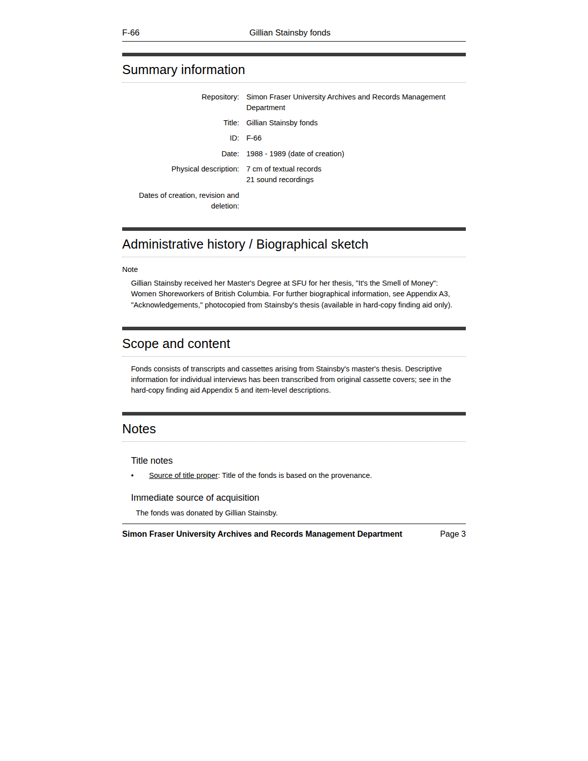F-66
Gillian Stainsby fonds
Summary information
| Repository: | Simon Fraser University Archives and Records Management Department |
| Title: | Gillian Stainsby fonds |
| ID: | F-66 |
| Date: | 1988 - 1989 (date of creation) |
| Physical description: | 7 cm of textual records 21 sound recordings |
| Dates of creation, revision and deletion: | |
Administrative history / Biographical sketch
Note
Gillian Stainsby received her Master's Degree at SFU for her thesis, "It's the Smell of Money": Women Shoreworkers of British Columbia. For further biographical information, see Appendix A3, "Acknowledgements," photocopied from Stainsby's thesis (available in hard-copy finding aid only).
Scope and content
Fonds consists of transcripts and cassettes arising from Stainsby's master's thesis. Descriptive information for individual interviews has been transcribed from original cassette covers; see in the hard-copy finding aid Appendix 5 and item-level descriptions.
Notes
Title notes
Source of title proper: Title of the fonds is based on the provenance.
Immediate source of acquisition
The fonds was donated by Gillian Stainsby.
Simon Fraser University Archives and Records Management Department
Page 3